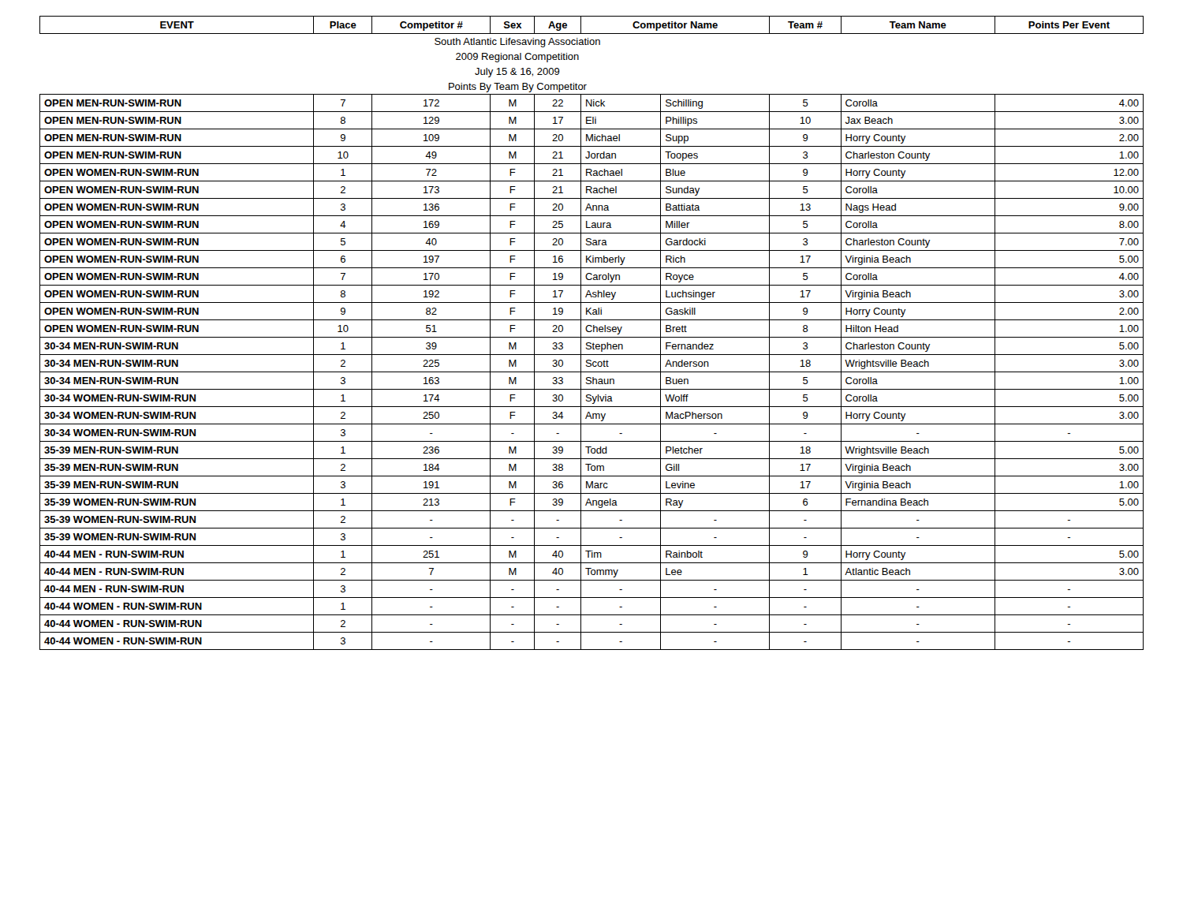| South Atlantic Lifesaving Association |
| 2009 Regional Competition |
| July 15 & 16, 2009 |
| Points By Team By Competitor |
| EVENT | Place | Competitor # | Sex | Age | Competitor Name | Team # | Team Name | Points Per Event |
| OPEN MEN-RUN-SWIM-RUN | 7 | 172 | M | 22 | Nick | Schilling | 5 | Corolla | 4.00 |
| OPEN MEN-RUN-SWIM-RUN | 8 | 129 | M | 17 | Eli | Phillips | 10 | Jax Beach | 3.00 |
| OPEN MEN-RUN-SWIM-RUN | 9 | 109 | M | 20 | Michael | Supp | 9 | Horry County | 2.00 |
| OPEN MEN-RUN-SWIM-RUN | 10 | 49 | M | 21 | Jordan | Toopes | 3 | Charleston County | 1.00 |
| OPEN WOMEN-RUN-SWIM-RUN | 1 | 72 | F | 21 | Rachael | Blue | 9 | Horry County | 12.00 |
| OPEN WOMEN-RUN-SWIM-RUN | 2 | 173 | F | 21 | Rachel | Sunday | 5 | Corolla | 10.00 |
| OPEN WOMEN-RUN-SWIM-RUN | 3 | 136 | F | 20 | Anna | Battiata | 13 | Nags Head | 9.00 |
| OPEN WOMEN-RUN-SWIM-RUN | 4 | 169 | F | 25 | Laura | Miller | 5 | Corolla | 8.00 |
| OPEN WOMEN-RUN-SWIM-RUN | 5 | 40 | F | 20 | Sara | Gardocki | 3 | Charleston County | 7.00 |
| OPEN WOMEN-RUN-SWIM-RUN | 6 | 197 | F | 16 | Kimberly | Rich | 17 | Virginia Beach | 5.00 |
| OPEN WOMEN-RUN-SWIM-RUN | 7 | 170 | F | 19 | Carolyn | Royce | 5 | Corolla | 4.00 |
| OPEN WOMEN-RUN-SWIM-RUN | 8 | 192 | F | 17 | Ashley | Luchsinger | 17 | Virginia Beach | 3.00 |
| OPEN WOMEN-RUN-SWIM-RUN | 9 | 82 | F | 19 | Kali | Gaskill | 9 | Horry County | 2.00 |
| OPEN WOMEN-RUN-SWIM-RUN | 10 | 51 | F | 20 | Chelsey | Brett | 8 | Hilton Head | 1.00 |
| 30-34 MEN-RUN-SWIM-RUN | 1 | 39 | M | 33 | Stephen | Fernandez | 3 | Charleston County | 5.00 |
| 30-34 MEN-RUN-SWIM-RUN | 2 | 225 | M | 30 | Scott | Anderson | 18 | Wrightsville Beach | 3.00 |
| 30-34 MEN-RUN-SWIM-RUN | 3 | 163 | M | 33 | Shaun | Buen | 5 | Corolla | 1.00 |
| 30-34 WOMEN-RUN-SWIM-RUN | 1 | 174 | F | 30 | Sylvia | Wolff | 5 | Corolla | 5.00 |
| 30-34 WOMEN-RUN-SWIM-RUN | 2 | 250 | F | 34 | Amy | MacPherson | 9 | Horry County | 3.00 |
| 30-34 WOMEN-RUN-SWIM-RUN | 3 | - | - | - | - | - | - | - | - |
| 35-39 MEN-RUN-SWIM-RUN | 1 | 236 | M | 39 | Todd | Pletcher | 18 | Wrightsville Beach | 5.00 |
| 35-39 MEN-RUN-SWIM-RUN | 2 | 184 | M | 38 | Tom | Gill | 17 | Virginia Beach | 3.00 |
| 35-39 MEN-RUN-SWIM-RUN | 3 | 191 | M | 36 | Marc | Levine | 17 | Virginia Beach | 1.00 |
| 35-39 WOMEN-RUN-SWIM-RUN | 1 | 213 | F | 39 | Angela | Ray | 6 | Fernandina Beach | 5.00 |
| 35-39 WOMEN-RUN-SWIM-RUN | 2 | - | - | - | - | - | - | - | - |
| 35-39 WOMEN-RUN-SWIM-RUN | 3 | - | - | - | - | - | - | - | - |
| 40-44 MEN - RUN-SWIM-RUN | 1 | 251 | M | 40 | Tim | Rainbolt | 9 | Horry County | 5.00 |
| 40-44 MEN - RUN-SWIM-RUN | 2 | 7 | M | 40 | Tommy | Lee | 1 | Atlantic Beach | 3.00 |
| 40-44 MEN - RUN-SWIM-RUN | 3 | - | - | - | - | - | - | - | - |
| 40-44 WOMEN - RUN-SWIM-RUN | 1 | - | - | - | - | - | - | - | - |
| 40-44 WOMEN - RUN-SWIM-RUN | 2 | - | - | - | - | - | - | - | - |
| 40-44 WOMEN - RUN-SWIM-RUN | 3 | - | - | - | - | - | - | - | - |